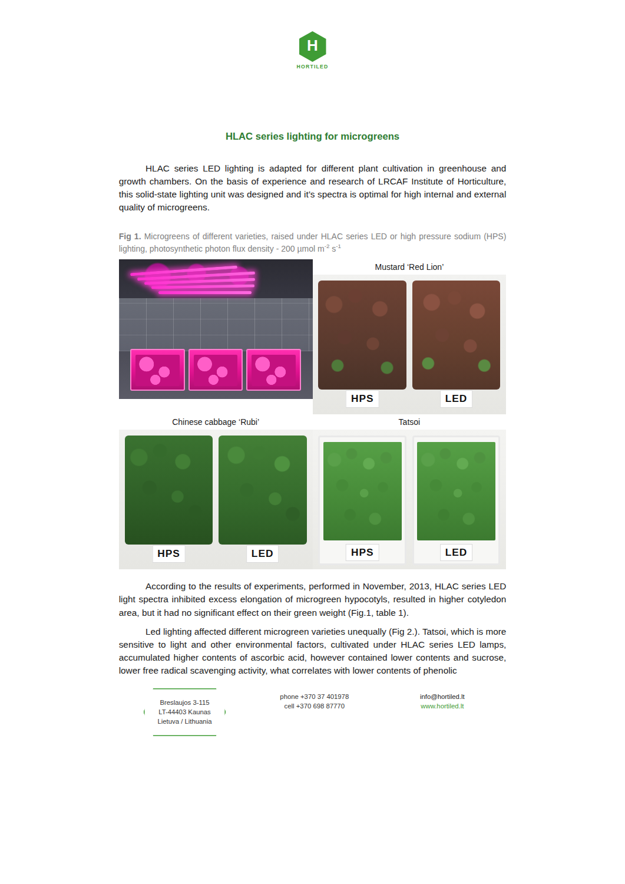HORTILED
HLAC series lighting for microgreens
HLAC series LED lighting is adapted for different plant cultivation in greenhouse and growth chambers. On the basis of experience and research of LRCAF Institute of Horticulture, this solid-state lighting unit was designed and it’s spectra is optimal for high internal and external quality of microgreens.
Fig 1. Microgreens of different varieties, raised under HLAC series LED or high pressure sodium (HPS) lighting, photosynthetic photon flux density - 200 µmol m-2 s-1
| | Mustard ‘Red Lion’ HPS LED |
| Chinese cabbage ‘Rubi’ HPS LED | Tatsoi HPS LED |
According to the results of experiments, performed in November, 2013, HLAC series LED light spectra inhibited excess elongation of microgreen hypocotyls, resulted in higher cotyledon area, but it had no significant effect on their green weight (Fig.1, table 1).
Led lighting affected different microgreen varieties unequally (Fig 2.). Tatsoi, which is more sensitive to light and other environmental factors, cultivated under HLAC series LED lamps, accumulated higher contents of ascorbic acid, however contained lower contents and sucrose, lower free radical scavenging activity, what correlates with lower contents of phenolic
| Breslaujos 3-115 LT-44403 Kaunas Lietuva / Lithuania | phone +370 37 401978 cell +370 698 87770 | info@hortiled.lt www.hortiled.lt |